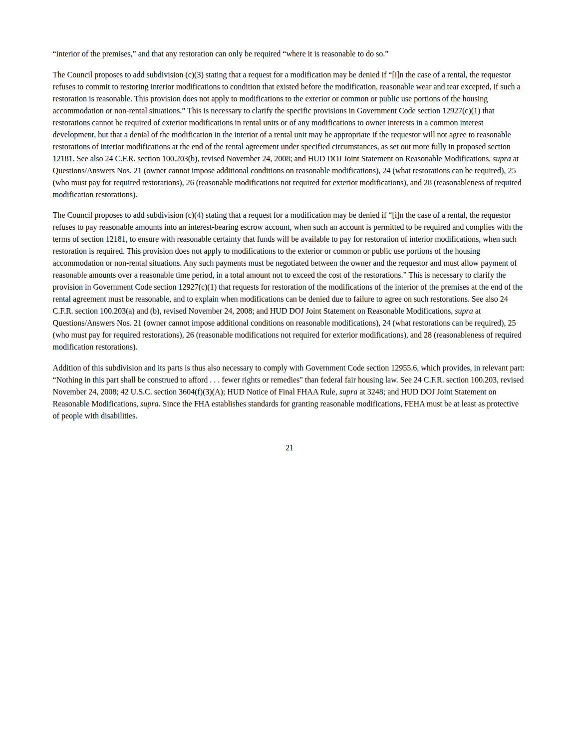“interior of the premises,” and that any restoration can only be required “where it is reasonable to do so.”
The Council proposes to add subdivision (c)(3) stating that a request for a modification may be denied if “[i]n the case of a rental, the requestor refuses to commit to restoring interior modifications to condition that existed before the modification, reasonable wear and tear excepted, if such a restoration is reasonable. This provision does not apply to modifications to the exterior or common or public use portions of the housing accommodation or non-rental situations.” This is necessary to clarify the specific provisions in Government Code section 12927(c)(1) that restorations cannot be required of exterior modifications in rental units or of any modifications to owner interests in a common interest development, but that a denial of the modification in the interior of a rental unit may be appropriate if the requestor will not agree to reasonable restorations of interior modifications at the end of the rental agreement under specified circumstances, as set out more fully in proposed section 12181. See also 24 C.F.R. section 100.203(b), revised November 24, 2008; and HUD DOJ Joint Statement on Reasonable Modifications, supra at Questions/Answers Nos. 21 (owner cannot impose additional conditions on reasonable modifications), 24 (what restorations can be required), 25 (who must pay for required restorations), 26 (reasonable modifications not required for exterior modifications), and 28 (reasonableness of required modification restorations).
The Council proposes to add subdivision (c)(4) stating that a request for a modification may be denied if “[i]n the case of a rental, the requestor refuses to pay reasonable amounts into an interest-bearing escrow account, when such an account is permitted to be required and complies with the terms of section 12181, to ensure with reasonable certainty that funds will be available to pay for restoration of interior modifications, when such restoration is required. This provision does not apply to modifications to the exterior or common or public use portions of the housing accommodation or non-rental situations. Any such payments must be negotiated between the owner and the requestor and must allow payment of reasonable amounts over a reasonable time period, in a total amount not to exceed the cost of the restorations.” This is necessary to clarify the provision in Government Code section 12927(c)(1) that requests for restoration of the modifications of the interior of the premises at the end of the rental agreement must be reasonable, and to explain when modifications can be denied due to failure to agree on such restorations. See also 24 C.F.R. section 100.203(a) and (b), revised November 24, 2008; and HUD DOJ Joint Statement on Reasonable Modifications, supra at Questions/Answers Nos. 21 (owner cannot impose additional conditions on reasonable modifications), 24 (what restorations can be required), 25 (who must pay for required restorations), 26 (reasonable modifications not required for exterior modifications), and 28 (reasonableness of required modification restorations).
Addition of this subdivision and its parts is thus also necessary to comply with Government Code section 12955.6, which provides, in relevant part: “Nothing in this part shall be construed to afford . . . fewer rights or remedies" than federal fair housing law. See 24 C.F.R. section 100.203, revised November 24, 2008; 42 U.S.C. section 3604(f)(3)(A); HUD Notice of Final FHAA Rule, supra at 3248; and HUD DOJ Joint Statement on Reasonable Modifications, supra. Since the FHA establishes standards for granting reasonable modifications, FEHA must be at least as protective of people with disabilities.
21